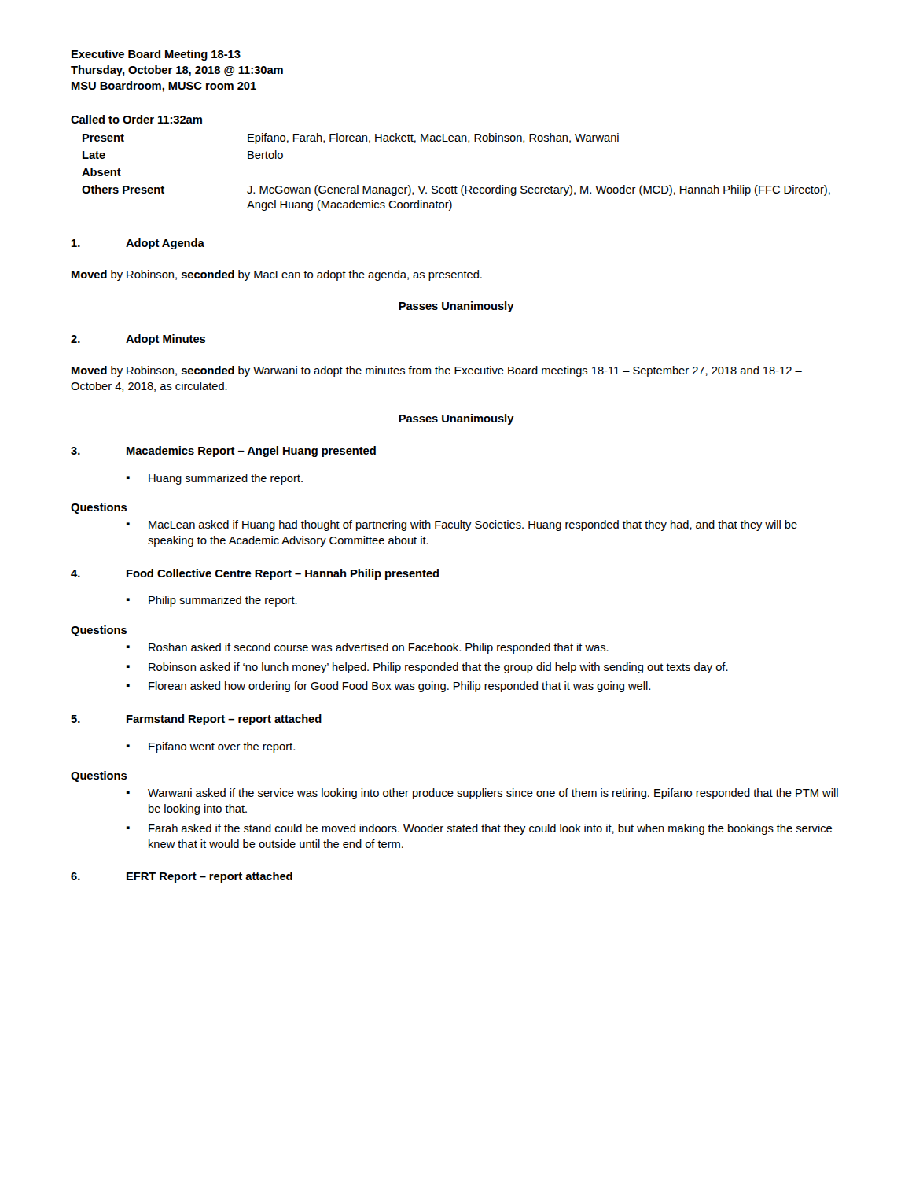Executive Board Meeting 18-13
Thursday, October 18, 2018 @ 11:30am
MSU Boardroom, MUSC room 201
Called to Order 11:32am
| Present | Epifano, Farah, Florean, Hackett, MacLean, Robinson, Roshan, Warwani |
| Late | Bertolo |
| Absent | |
| Others Present | J. McGowan (General Manager), V. Scott (Recording Secretary), M. Wooder (MCD), Hannah Philip (FFC Director), Angel Huang (Macademics Coordinator) |
1. Adopt Agenda
Moved by Robinson, seconded by MacLean to adopt the agenda, as presented.
Passes Unanimously
2. Adopt Minutes
Moved by Robinson, seconded by Warwani to adopt the minutes from the Executive Board meetings 18-11 – September 27, 2018 and 18-12 – October 4, 2018, as circulated.
Passes Unanimously
3. Macademics Report – Angel Huang presented
Huang summarized the report.
Questions
MacLean asked if Huang had thought of partnering with Faculty Societies. Huang responded that they had, and that they will be speaking to the Academic Advisory Committee about it.
4. Food Collective Centre Report – Hannah Philip presented
Philip summarized the report.
Questions
Roshan asked if second course was advertised on Facebook. Philip responded that it was.
Robinson asked if ‘no lunch money’ helped. Philip responded that the group did help with sending out texts day of.
Florean asked how ordering for Good Food Box was going. Philip responded that it was going well.
5. Farmstand Report – report attached
Epifano went over the report.
Questions
Warwani asked if the service was looking into other produce suppliers since one of them is retiring. Epifano responded that the PTM will be looking into that.
Farah asked if the stand could be moved indoors. Wooder stated that they could look into it, but when making the bookings the service knew that it would be outside until the end of term.
6. EFRT Report – report attached